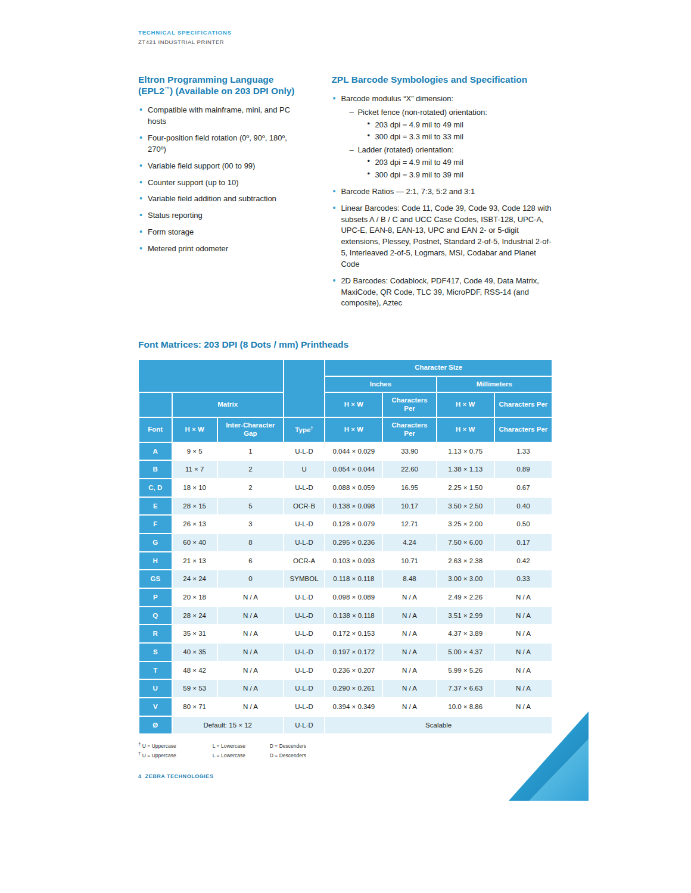Technical Specifications
ZT421 Industrial Printer
Eltron Programming Language
(EPL2™) (Available on 203 DPI Only)
Compatible with mainframe, mini, and PC hosts
Four-position field rotation (0º, 90º, 180º, 270º)
Variable field support (00 to 99)
Counter support (up to 10)
Variable field addition and subtraction
Status reporting
Form storage
Metered print odometer
ZPL Barcode Symbologies and Specification
Barcode modulus “X” dimension:
Picket fence (non-rotated) orientation:
203 dpi = 4.9 mil to 49 mil
300 dpi = 3.3 mil to 33 mil
Ladder (rotated) orientation:
203 dpi = 4.9 mil to 49 mil
300 dpi = 3.9 mil to 39 mil
Barcode Ratios — 2:1, 7:3, 5:2 and 3:1
Linear Barcodes: Code 11, Code 39, Code 93, Code 128 with subsets A / B / C and UCC Case Codes, ISBT-128, UPC-A, UPC-E, EAN-8, EAN-13, UPC and EAN 2- or 5-digit extensions, Plessey, Postnet, Standard 2-of-5, Industrial 2-of-5, Interleaved 2-of-5, Logmars, MSI, Codabar and Planet Code
2D Barcodes: Codablock, PDF417, Code 49, Data Matrix, MaxiCode, QR Code, TLC 39, MicroPDF, RSS-14 (and composite), Aztec
Font Matrices: 203 DPI (8 Dots / mm) Printheads
| | | Character Size |
| --- | --- | --- |
| Inches | Millimeters |
| | Matrix | H × W | Characters Per | H × W | Characters Per |
| Font | H × W | Inter-Character Gap | Type † | H × W | Characters Per | H × W | Characters Per |
| A | 9 × 5 | 1 | U-L-D | 0.044 × 0.029 | 33.90 | 1.13 × 0.75 | 1.33 |
| B | 11 × 7 | 2 | U | 0.054 × 0.044 | 22.60 | 1.38 × 1.13 | 0.89 |
| C, D | 18 × 10 | 2 | U-L-D | 0.088 × 0.059 | 16.95 | 2.25 × 1.50 | 0.67 |
| E | 28 × 15 | 5 | OCR-B | 0.138 × 0.098 | 10.17 | 3.50 × 2.50 | 0.40 |
| F | 26 × 13 | 3 | U-L-D | 0.128 × 0.079 | 12.71 | 3.25 × 2.00 | 0.50 |
| G | 60 × 40 | 8 | U-L-D | 0.295 × 0.236 | 4.24 | 7.50 × 6.00 | 0.17 |
| H | 21 × 13 | 6 | OCR-A | 0.103 × 0.093 | 10.71 | 2.63 × 2.38 | 0.42 |
| GS | 24 × 24 | 0 | SYMBOL | 0.118 × 0.118 | 8.48 | 3.00 × 3.00 | 0.33 |
| P | 20 × 18 | N / A | U-L-D | 0.098 × 0.089 | N / A | 2.49 × 2.26 | N / A |
| Q | 28 × 24 | N / A | U-L-D | 0.138 × 0.118 | N / A | 3.51 × 2.99 | N / A |
| R | 35 × 31 | N / A | U-L-D | 0.172 × 0.153 | N / A | 4.37 × 3.89 | N / A |
| S | 40 × 35 | N / A | U-L-D | 0.197 × 0.172 | N / A | 5.00 × 4.37 | N / A |
| T | 48 × 42 | N / A | U-L-D | 0.236 × 0.207 | N / A | 5.99 × 5.26 | N / A |
| U | 59 × 53 | N / A | U-L-D | 0.290 × 0.261 | N / A | 7.37 × 6.63 | N / A |
| V | 80 × 71 | N / A | U-L-D | 0.394 × 0.349 | N / A | 10.0 × 8.86 | N / A |
| Ø | Default: 15 × 12 | U-L-D | Scalable |
† U = Uppercase L = Lowercase D = Descenders
† U = Uppercase L = Lowercase D = Descenders
4 Zebra technologies